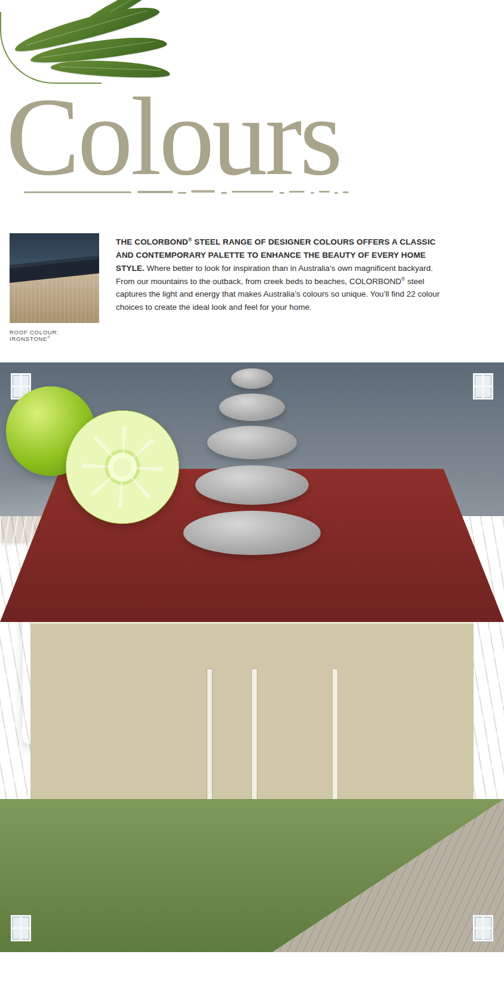Colours
Roof colour: Ironstone®
The COLORBOND® steel range of designer colours offers a classic and contemporary palette to enhance the beauty of every home style. Where better to look for inspiration than in Australia’s own magnificent backyard. From our mountains to the outback, from creek beds to beaches, COLORBOND® steel captures the light and energy that makes Australia’s colours so unique. You’ll find 22 colour choices to create the ideal look and feel for your home.
Manor Red®
Cove™
Basalt™